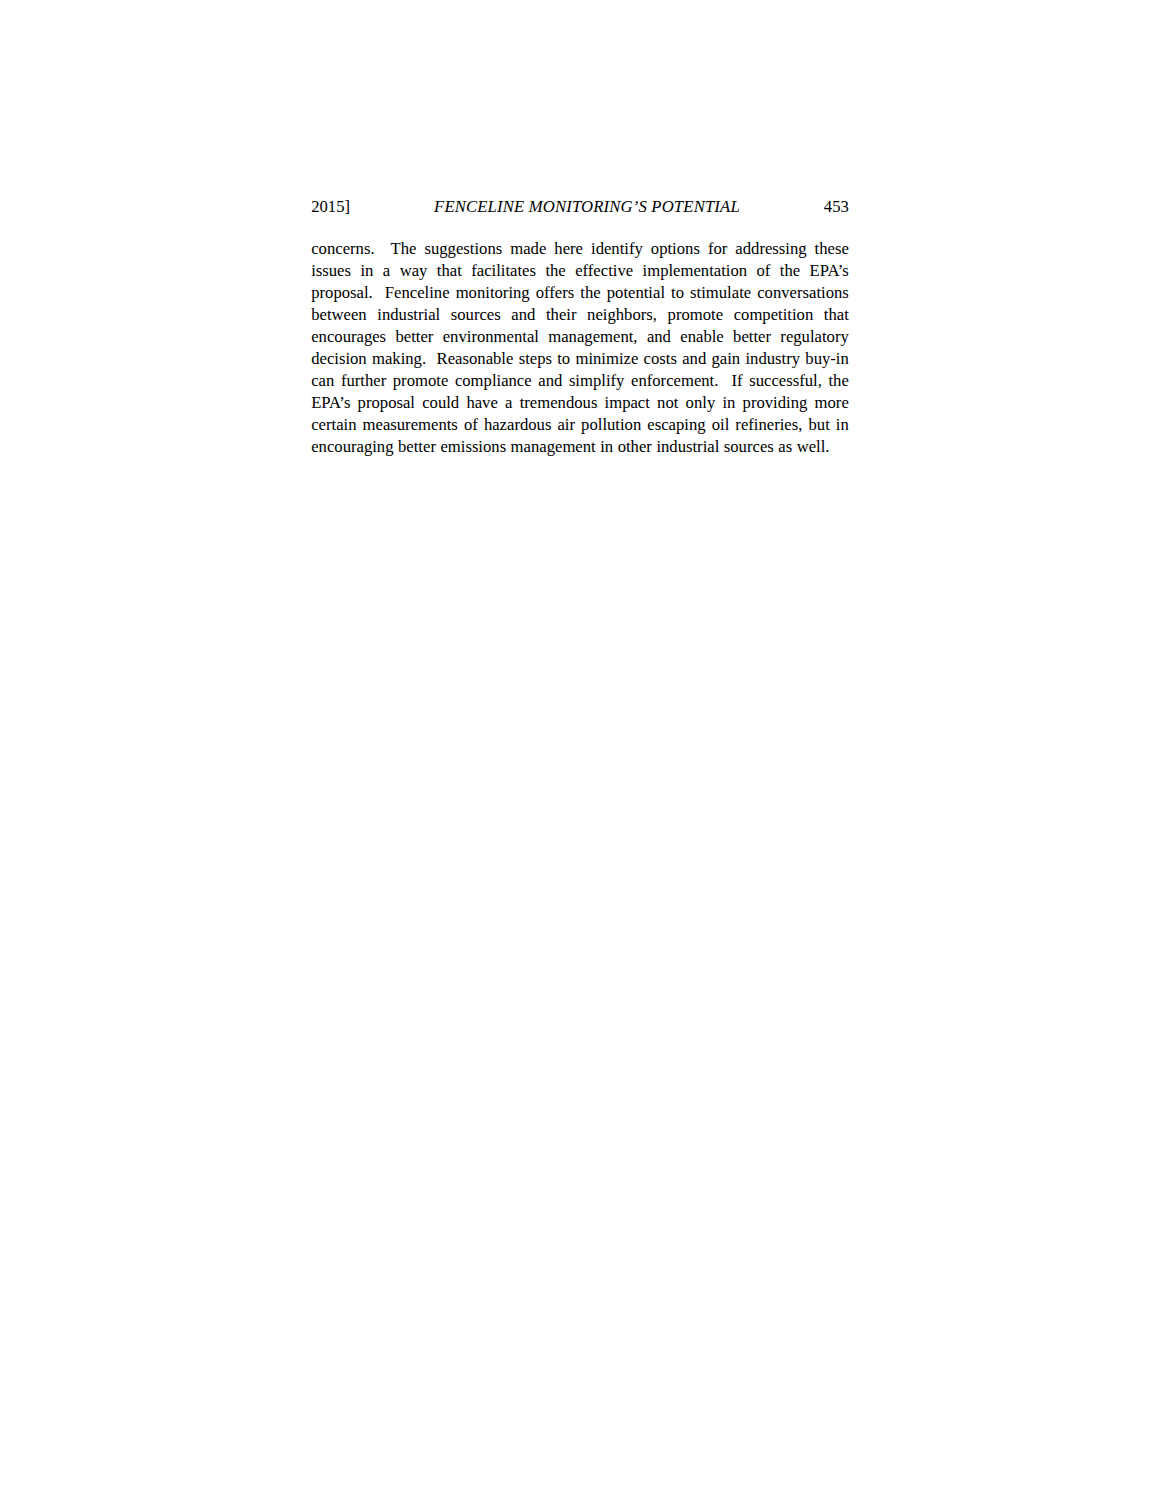2015] FENCELINE MONITORING’S POTENTIAL 453
concerns. The suggestions made here identify options for addressing these issues in a way that facilitates the effective implementation of the EPA’s proposal. Fenceline monitoring offers the potential to stimulate conversations between industrial sources and their neighbors, promote competition that encourages better environmental management, and enable better regulatory decision making. Reasonable steps to minimize costs and gain industry buy-in can further promote compliance and simplify enforcement. If successful, the EPA’s proposal could have a tremendous impact not only in providing more certain measurements of hazardous air pollution escaping oil refineries, but in encouraging better emissions management in other industrial sources as well.